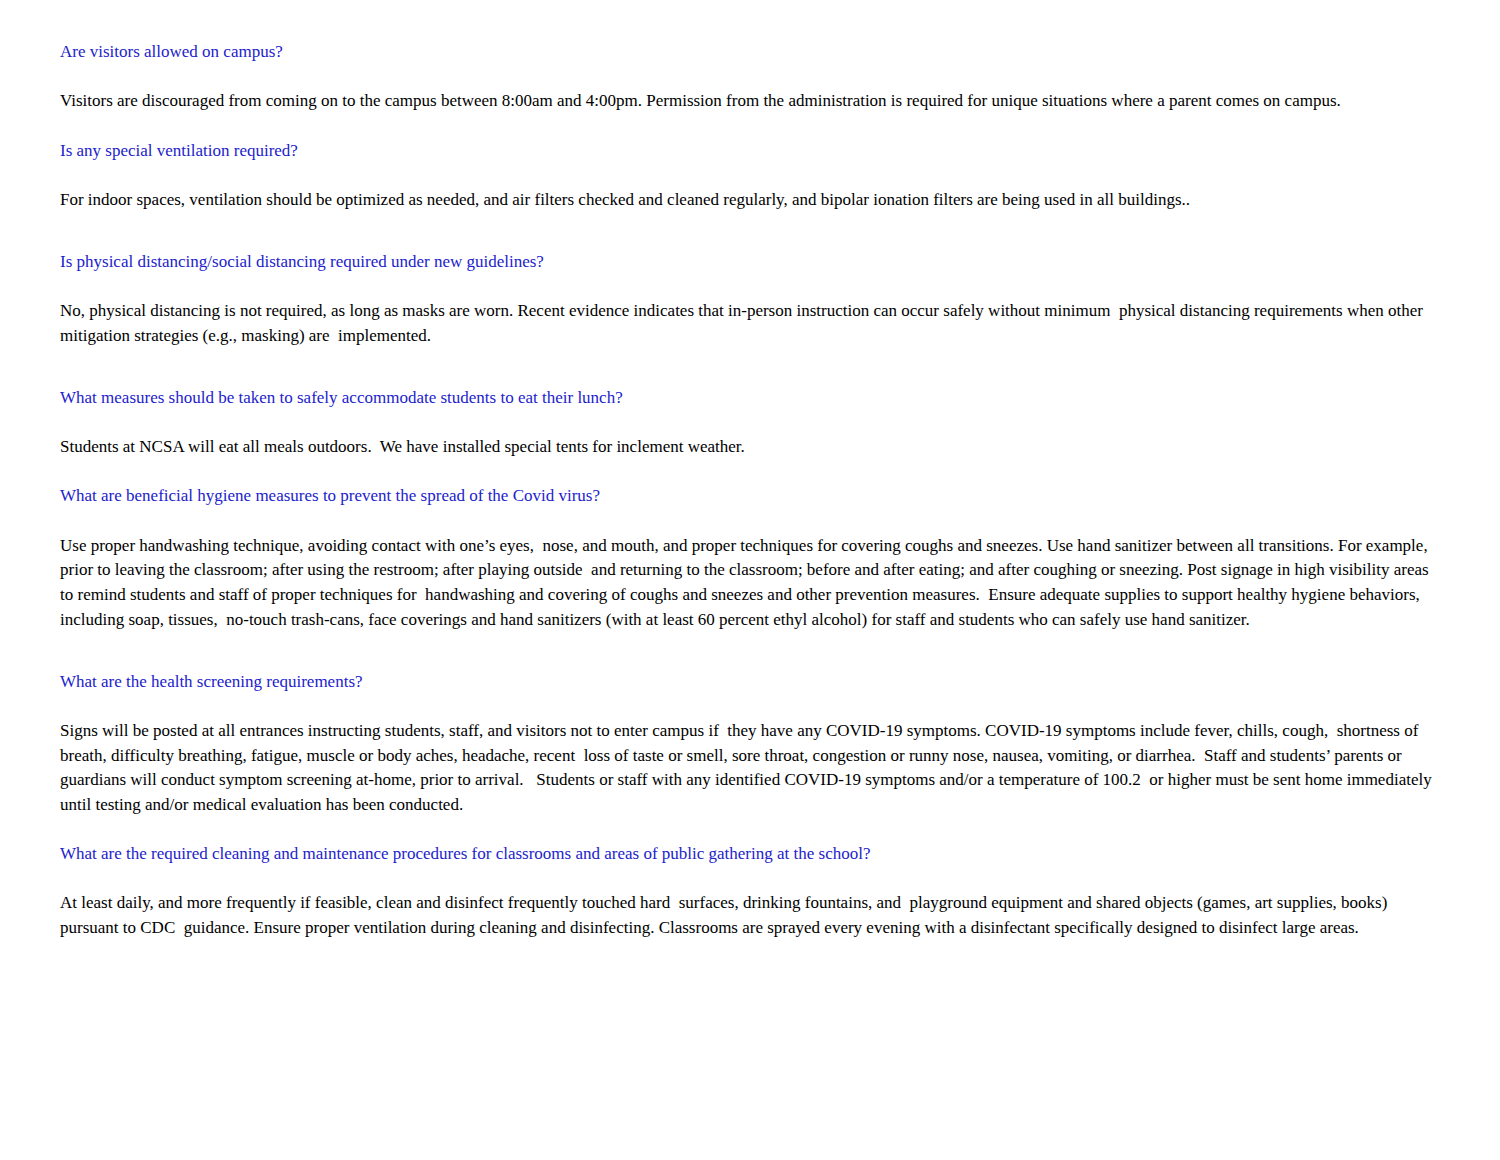Are visitors allowed on campus?
Visitors are discouraged from coming on to the campus between 8:00am and 4:00pm. Permission from the administration is required for unique situations where a parent comes on campus.
Is any special ventilation required?
For indoor spaces, ventilation should be optimized as needed, and air filters checked and cleaned regularly, and bipolar ionation filters are being used in all buildings..
Is physical distancing/social distancing required under new guidelines?
No, physical distancing is not required, as long as masks are worn. Recent evidence indicates that in-person instruction can occur safely without minimum physical distancing requirements when other mitigation strategies (e.g., masking) are implemented.
What measures should be taken to safely accommodate students to eat their lunch?
Students at NCSA will eat all meals outdoors. We have installed special tents for inclement weather.
What are beneficial hygiene measures to prevent the spread of the Covid virus?
Use proper handwashing technique, avoiding contact with one’s eyes, nose, and mouth, and proper techniques for covering coughs and sneezes. Use hand sanitizer between all transitions. For example, prior to leaving the classroom; after using the restroom; after playing outside and returning to the classroom; before and after eating; and after coughing or sneezing. Post signage in high visibility areas to remind students and staff of proper techniques for handwashing and covering of coughs and sneezes and other prevention measures. Ensure adequate supplies to support healthy hygiene behaviors, including soap, tissues, no-touch trash-cans, face coverings and hand sanitizers (with at least 60 percent ethyl alcohol) for staff and students who can safely use hand sanitizer.
What are the health screening requirements?
Signs will be posted at all entrances instructing students, staff, and visitors not to enter campus if they have any COVID-19 symptoms. COVID-19 symptoms include fever, chills, cough, shortness of breath, difficulty breathing, fatigue, muscle or body aches, headache, recent loss of taste or smell, sore throat, congestion or runny nose, nausea, vomiting, or diarrhea. Staff and students’ parents or guardians will conduct symptom screening at-home, prior to arrival. Students or staff with any identified COVID-19 symptoms and/or a temperature of 100.2 or higher must be sent home immediately until testing and/or medical evaluation has been conducted.
What are the required cleaning and maintenance procedures for classrooms and areas of public gathering at the school?
At least daily, and more frequently if feasible, clean and disinfect frequently touched hard surfaces, drinking fountains, and playground equipment and shared objects (games, art supplies, books) pursuant to CDC guidance. Ensure proper ventilation during cleaning and disinfecting. Classrooms are sprayed every evening with a disinfectant specifically designed to disinfect large areas.